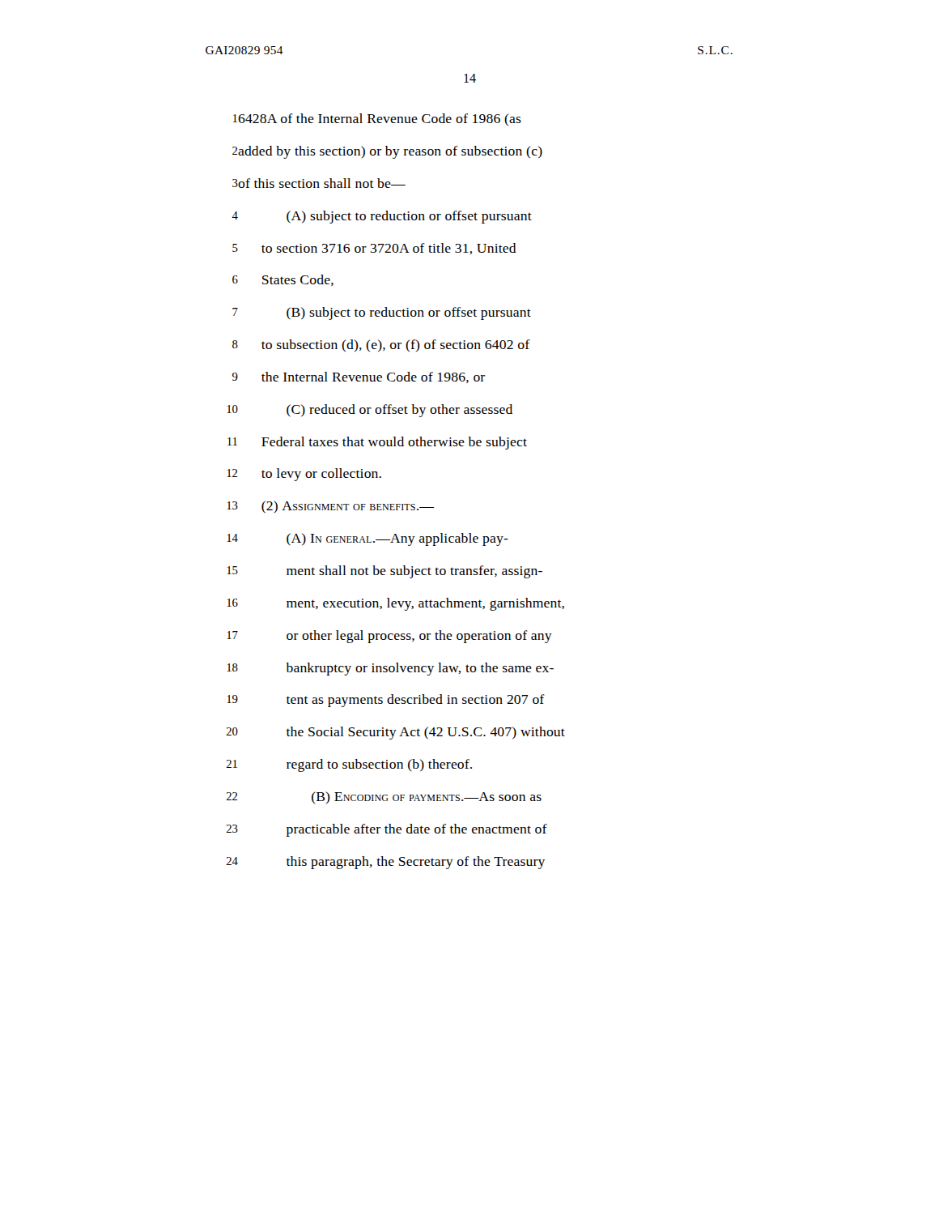GAI20829 954 S.L.C.
14
| 1 | 6428A of the Internal Revenue Code of 1986 (as |
| 2 | added by this section) or by reason of subsection (c) |
| 3 | of this section shall not be— |
| 4 | (A) subject to reduction or offset pursuant |
| 5 | to section 3716 or 3720A of title 31, United |
| 6 | States Code, |
| 7 | (B) subject to reduction or offset pursuant |
| 8 | to subsection (d), (e), or (f) of section 6402 of |
| 9 | the Internal Revenue Code of 1986, or |
| 10 | (C) reduced or offset by other assessed |
| 11 | Federal taxes that would otherwise be subject |
| 12 | to levy or collection. |
| 13 | (2) Assignment of benefits. — |
| 14 | (A) In general. —Any applicable pay- |
| 15 | ment shall not be subject to transfer, assign- |
| 16 | ment, execution, levy, attachment, garnishment, |
| 17 | or other legal process, or the operation of any |
| 18 | bankruptcy or insolvency law, to the same ex- |
| 19 | tent as payments described in section 207 of |
| 20 | the Social Security Act (42 U.S.C. 407) without |
| 21 | regard to subsection (b) thereof. |
| 22 | (B) Encoding of payments. —As soon as |
| 23 | practicable after the date of the enactment of |
| 24 | this paragraph, the Secretary of the Treasury |